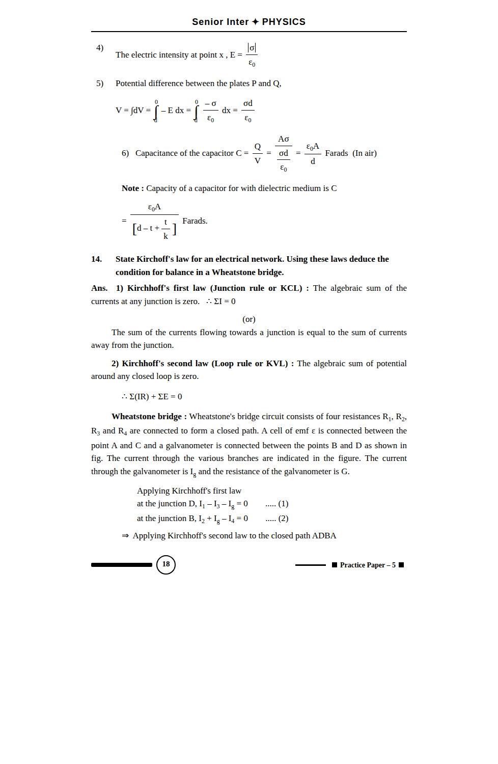Senior Inter ✦ PHYSICS
4) The electric intensity at point x , E = σ ε0
5) Potential difference between the plates P and Q,
V = ∫dV = ∫0 d – E dx = ∫0 d – σ ε0 dx = σd ε0
6) Capacitance of the capacitor C = Q V = Aσ σd ε0 = ε0A d Farads (In air)
Note : Capacity of a capacitor for with dielectric medium is C
= ε0A [d – t + t k ] Farads.
14. State Kirchoff's law for an electrical network. Using these laws deduce the condition for balance in a Wheatstone bridge.
Ans. 1) Kirchhoff's first law (Junction rule or KCL) : The algebraic sum of the currents at any junction is zero. ∴ ΣI = 0
(or)
The sum of the currents flowing towards a junction is equal to the sum of currents away from the junction.
2) Kirchhoff's second law (Loop rule or KVL) : The algebraic sum of potential around any closed loop is zero.
∴ Σ(IR) + ΣE = 0
Wheatstone bridge : Wheatstone's bridge circuit consists of four resistances R1, R2, R3 and R4 are connected to form a closed path. A cell of emf ε is connected between the point A and C and a galvanometer is connected between the points B and D as shown in fig. The current through the various branches are indicated in the figure. The current through the galvanometer is Ig and the resistance of the galvanometer is G.
Applying Kirchhoff's first law
at the junction D, I1 – I3 – Ig = 0 ..... (1)
at the junction B, I2 + Ig – I4 = 0 ..... (2)
⇒ Applying Kirchhoff's second law to the closed path ADBA
18
Practice Paper – 5